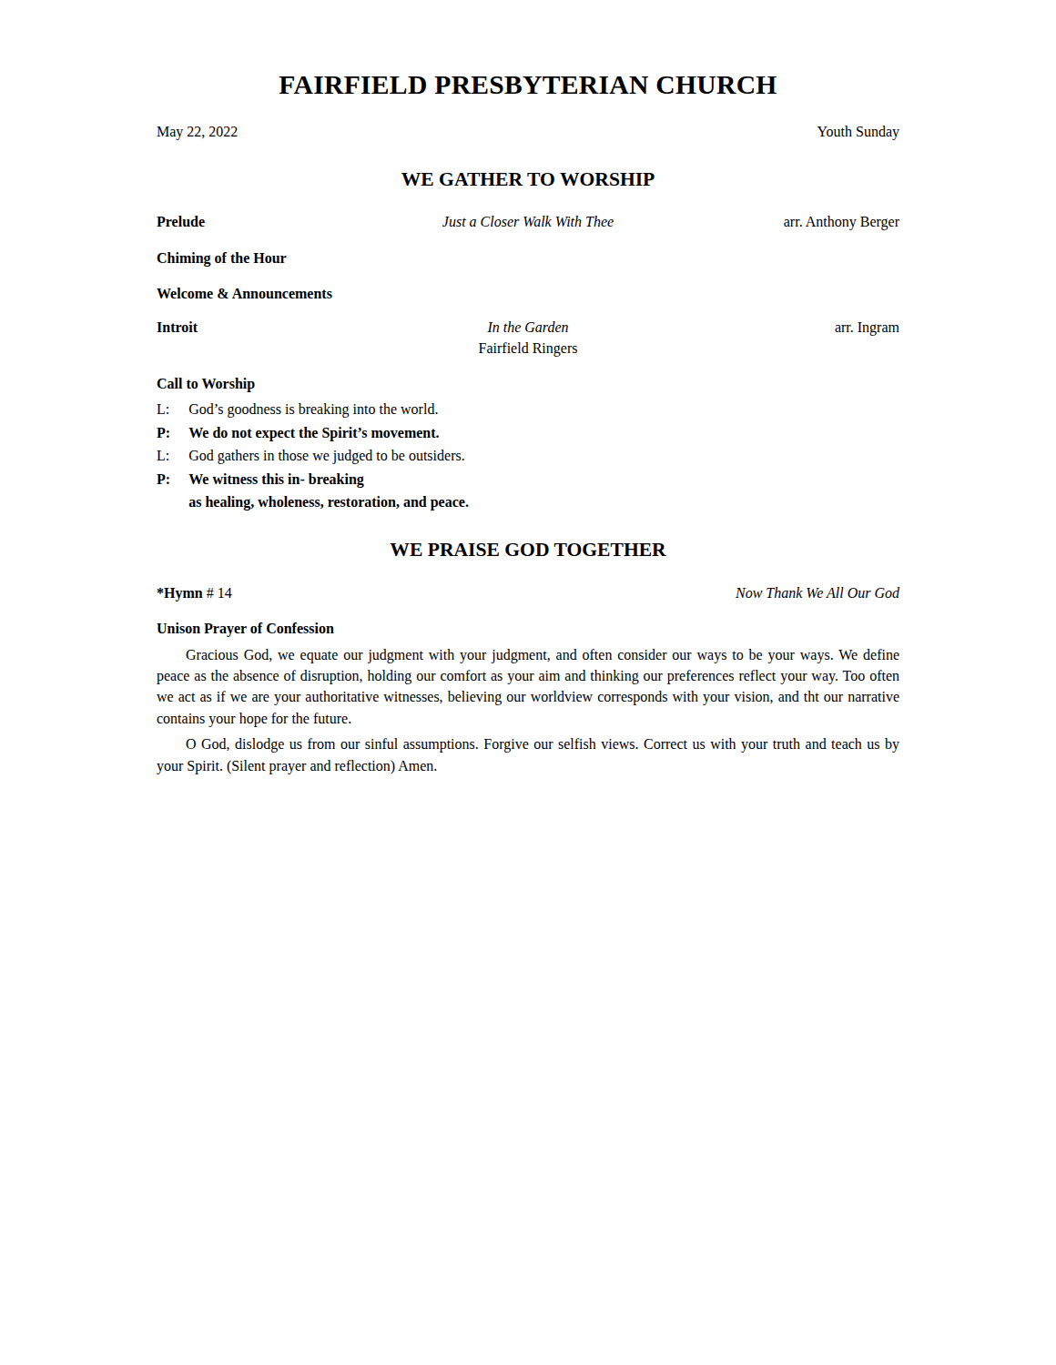FAIRFIELD PRESBYTERIAN CHURCH
May 22, 2022 Youth Sunday
WE GATHER TO WORSHIP
Prelude Just a Closer Walk With Thee arr. Anthony Berger
Chiming of the Hour
Welcome & Announcements
Introit In the Garden arr. Ingram
Fairfield Ringers
Call to Worship
L: God’s goodness is breaking into the world.
P: We do not expect the Spirit’s movement.
L: God gathers in those we judged to be outsiders.
P: We witness this in- breaking
as healing, wholeness, restoration, and peace.
WE PRAISE GOD TOGETHER
*Hymn # 14 Now Thank We All Our God
Unison Prayer of Confession
Gracious God, we equate our judgment with your judgment, and often consider our ways to be your ways. We define peace as the absence of disruption, holding our comfort as your aim and thinking our preferences reflect your way. Too often we act as if we are your authoritative witnesses, believing our worldview corresponds with your vision, and tht our narrative contains your hope for the future.
O God, dislodge us from our sinful assumptions. Forgive our selfish views. Correct us with your truth and teach us by your Spirit. (Silent prayer and reflection) Amen.